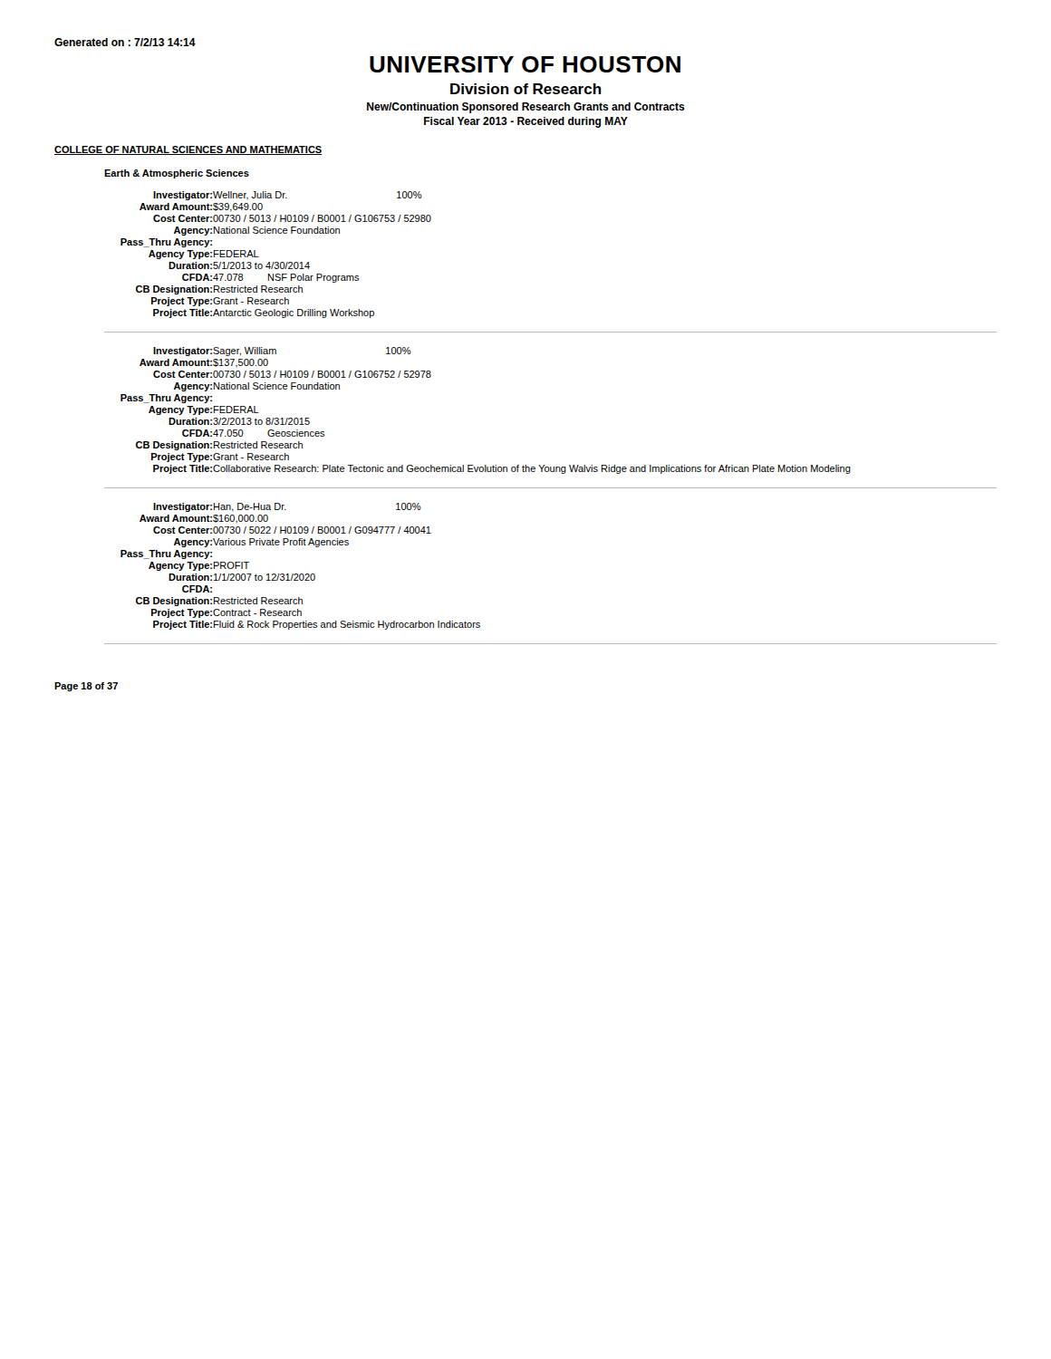Generated on : 7/2/13 14:14
UNIVERSITY OF HOUSTON
Division of Research
New/Continuation Sponsored Research Grants and Contracts
Fiscal Year 2013 - Received during MAY
COLLEGE OF NATURAL SCIENCES AND MATHEMATICS
Earth & Atmospheric Sciences
| Investigator: | Wellner, Julia Dr. 100% |
| Award Amount: | $39,649.00 |
| Cost Center: | 00730 / 5013 / H0109 / B0001 / G106753 / 52980 |
| Agency: | National Science Foundation |
| Pass_Thru Agency: | |
| Agency Type: | FEDERAL |
| Duration: | 5/1/2013 to 4/30/2014 |
| CFDA: | 47.078 NSF Polar Programs |
| CB Designation: | Restricted Research |
| Project Type: | Grant - Research |
| Project Title: | Antarctic Geologic Drilling Workshop |
| Investigator: | Sager, William 100% |
| Award Amount: | $137,500.00 |
| Cost Center: | 00730 / 5013 / H0109 / B0001 / G106752 / 52978 |
| Agency: | National Science Foundation |
| Pass_Thru Agency: | |
| Agency Type: | FEDERAL |
| Duration: | 3/2/2013 to 8/31/2015 |
| CFDA: | 47.050 Geosciences |
| CB Designation: | Restricted Research |
| Project Type: | Grant - Research |
| Project Title: | Collaborative Research: Plate Tectonic and Geochemical Evolution of the Young Walvis Ridge and Implications for African Plate Motion Modeling |
| Investigator: | Han, De-Hua Dr. 100% |
| Award Amount: | $160,000.00 |
| Cost Center: | 00730 / 5022 / H0109 / B0001 / G094777 / 40041 |
| Agency: | Various Private Profit Agencies |
| Pass_Thru Agency: | |
| Agency Type: | PROFIT |
| Duration: | 1/1/2007 to 12/31/2020 |
| CFDA: | |
| CB Designation: | Restricted Research |
| Project Type: | Contract - Research |
| Project Title: | Fluid & Rock Properties and Seismic Hydrocarbon Indicators |
Page 18 of 37